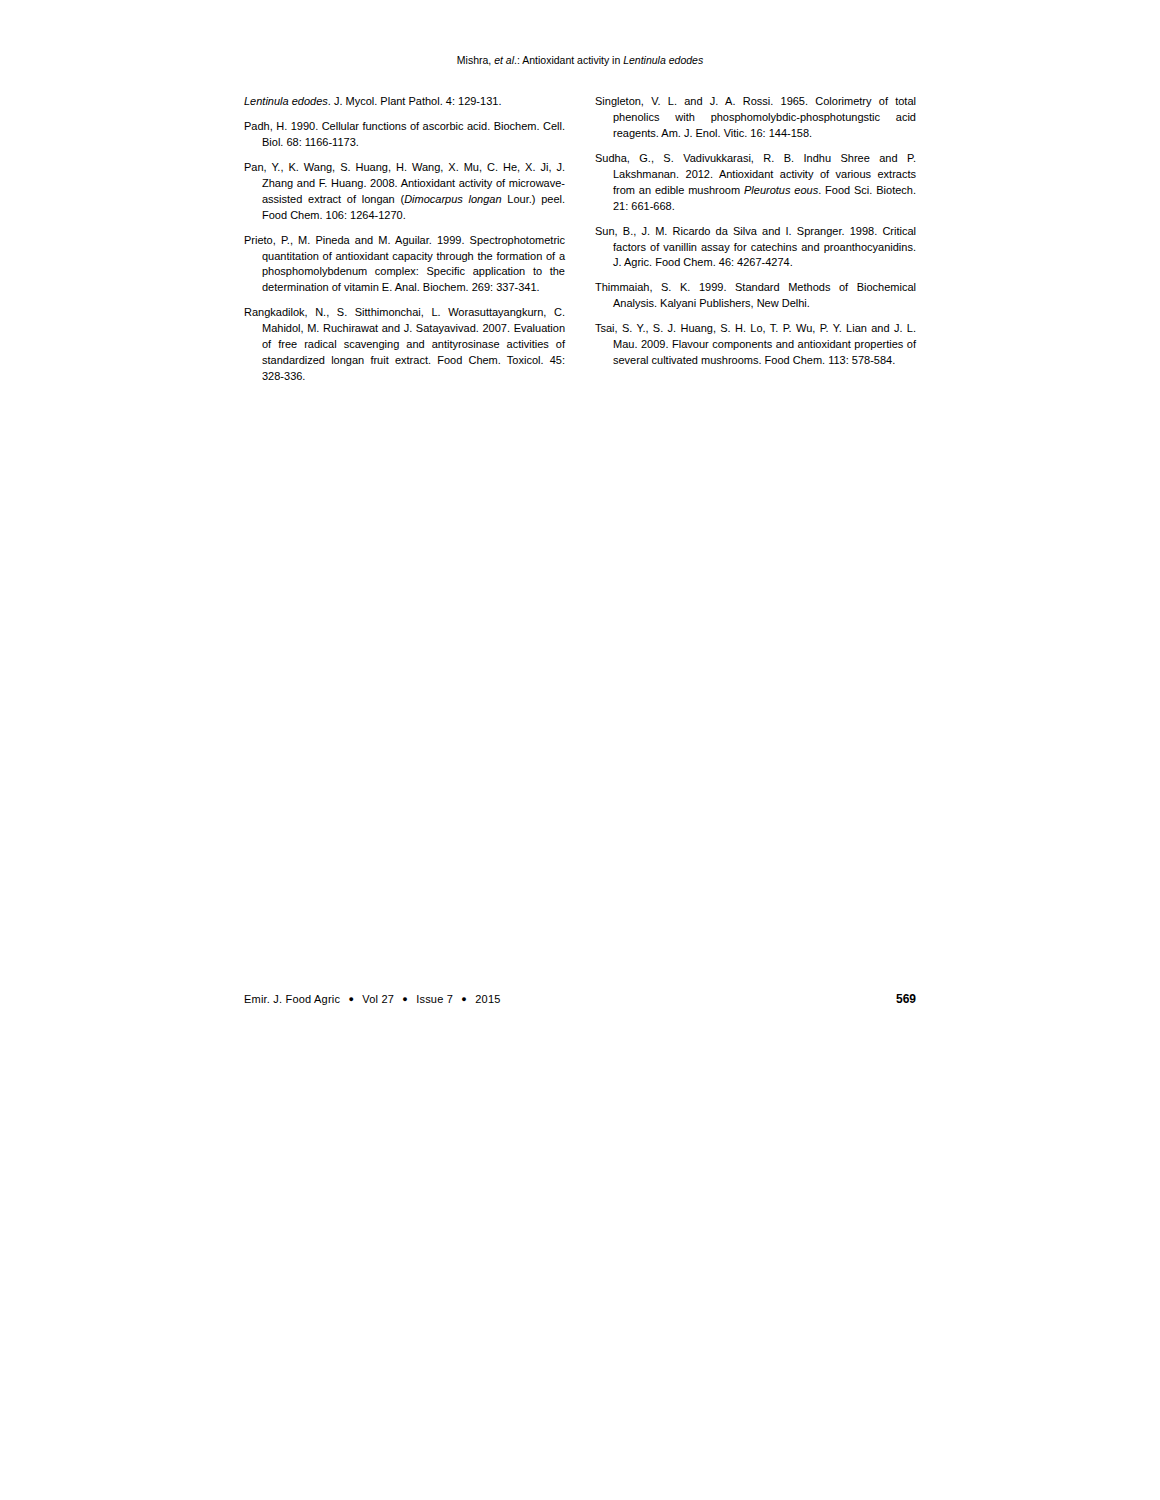Mishra, et al.: Antioxidant activity in Lentinula edodes
Lentinula edodes. J. Mycol. Plant Pathol. 4: 129-131.
Padh, H. 1990. Cellular functions of ascorbic acid. Biochem. Cell. Biol. 68: 1166-1173.
Pan, Y., K. Wang, S. Huang, H. Wang, X. Mu, C. He, X. Ji, J. Zhang and F. Huang. 2008. Antioxidant activity of microwave-assisted extract of longan (Dimocarpus longan Lour.) peel. Food Chem. 106: 1264-1270.
Prieto, P., M. Pineda and M. Aguilar. 1999. Spectrophotometric quantitation of antioxidant capacity through the formation of a phosphomolybdenum complex: Specific application to the determination of vitamin E. Anal. Biochem. 269: 337-341.
Rangkadilok, N., S. Sitthimonchai, L. Worasuttayangkurn, C. Mahidol, M. Ruchirawat and J. Satayavivad. 2007. Evaluation of free radical scavenging and antityrosinase activities of standardized longan fruit extract. Food Chem. Toxicol. 45: 328-336.
Singleton, V. L. and J. A. Rossi. 1965. Colorimetry of total phenolics with phosphomolybdic-phosphotungstic acid reagents. Am. J. Enol. Vitic. 16: 144-158.
Sudha, G., S. Vadivukkarasi, R. B. Indhu Shree and P. Lakshmanan. 2012. Antioxidant activity of various extracts from an edible mushroom Pleurotus eous. Food Sci. Biotech. 21: 661-668.
Sun, B., J. M. Ricardo da Silva and I. Spranger. 1998. Critical factors of vanillin assay for catechins and proanthocyanidins. J. Agric. Food Chem. 46: 4267-4274.
Thimmaiah, S. K. 1999. Standard Methods of Biochemical Analysis. Kalyani Publishers, New Delhi.
Tsai, S. Y., S. J. Huang, S. H. Lo, T. P. Wu, P. Y. Lian and J. L. Mau. 2009. Flavour components and antioxidant properties of several cultivated mushrooms. Food Chem. 113: 578-584.
Emir. J. Food Agric ● Vol 27 ● Issue 7 ● 2015
569